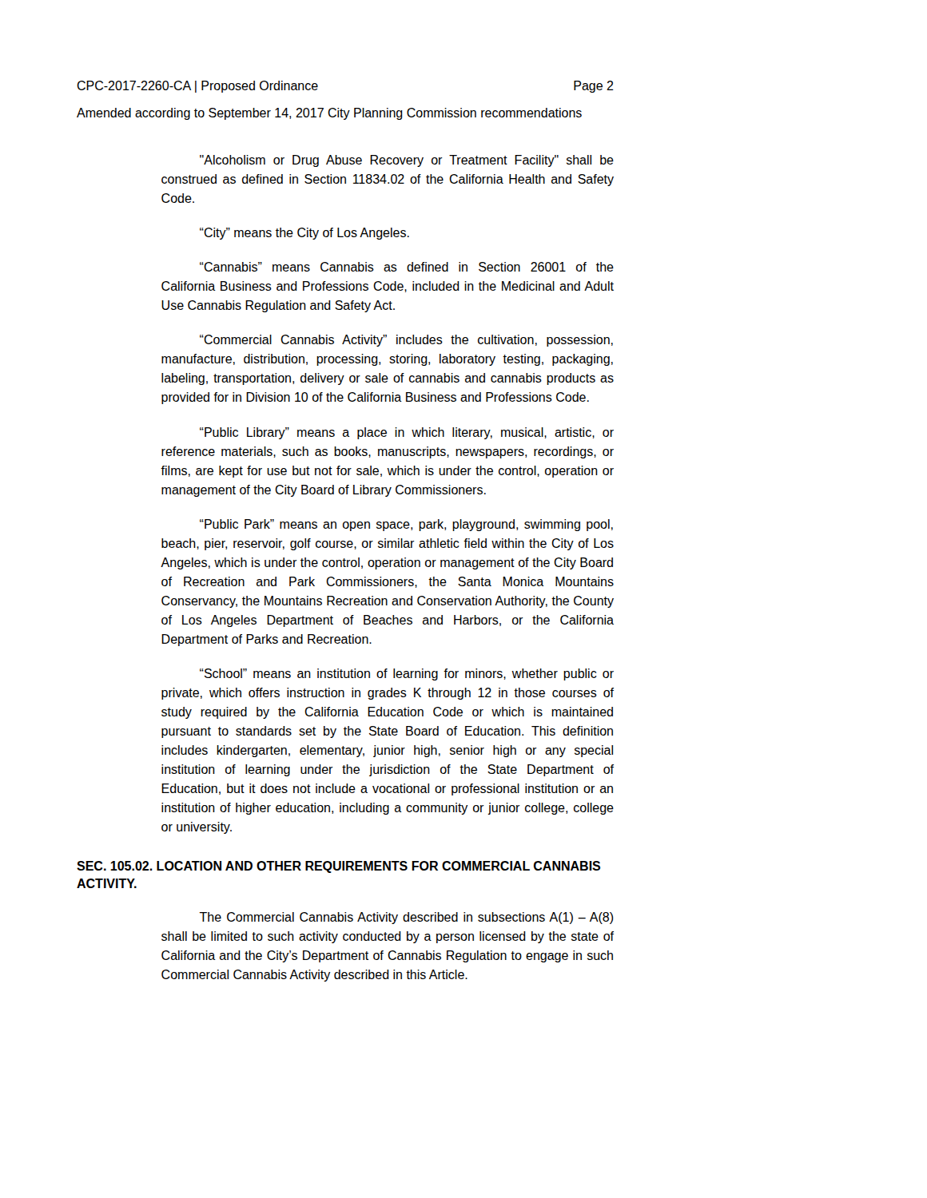CPC-2017-2260-CA | Proposed Ordinance
Page 2
Amended according to September 14, 2017 City Planning Commission recommendations
"Alcoholism or Drug Abuse Recovery or Treatment Facility" shall be construed as defined in Section 11834.02 of the California Health and Safety Code.
“City” means the City of Los Angeles.
“Cannabis” means Cannabis as defined in Section 26001 of the California Business and Professions Code, included in the Medicinal and Adult Use Cannabis Regulation and Safety Act.
“Commercial Cannabis Activity” includes the cultivation, possession, manufacture, distribution, processing, storing, laboratory testing, packaging, labeling, transportation, delivery or sale of cannabis and cannabis products as provided for in Division 10 of the California Business and Professions Code.
“Public Library” means a place in which literary, musical, artistic, or reference materials, such as books, manuscripts, newspapers, recordings, or films, are kept for use but not for sale, which is under the control, operation or management of the City Board of Library Commissioners.
“Public Park” means an open space, park, playground, swimming pool, beach, pier, reservoir, golf course, or similar athletic field within the City of Los Angeles, which is under the control, operation or management of the City Board of Recreation and Park Commissioners, the Santa Monica Mountains Conservancy, the Mountains Recreation and Conservation Authority, the County of Los Angeles Department of Beaches and Harbors, or the California Department of Parks and Recreation.
“School” means an institution of learning for minors, whether public or private, which offers instruction in grades K through 12 in those courses of study required by the California Education Code or which is maintained pursuant to standards set by the State Board of Education. This definition includes kindergarten, elementary, junior high, senior high or any special institution of learning under the jurisdiction of the State Department of Education, but it does not include a vocational or professional institution or an institution of higher education, including a community or junior college, college or university.
SEC. 105.02. LOCATION AND OTHER REQUIREMENTS FOR COMMERCIAL CANNABIS ACTIVITY.
The Commercial Cannabis Activity described in subsections A(1) – A(8) shall be limited to such activity conducted by a person licensed by the state of California and the City’s Department of Cannabis Regulation to engage in such Commercial Cannabis Activity described in this Article.